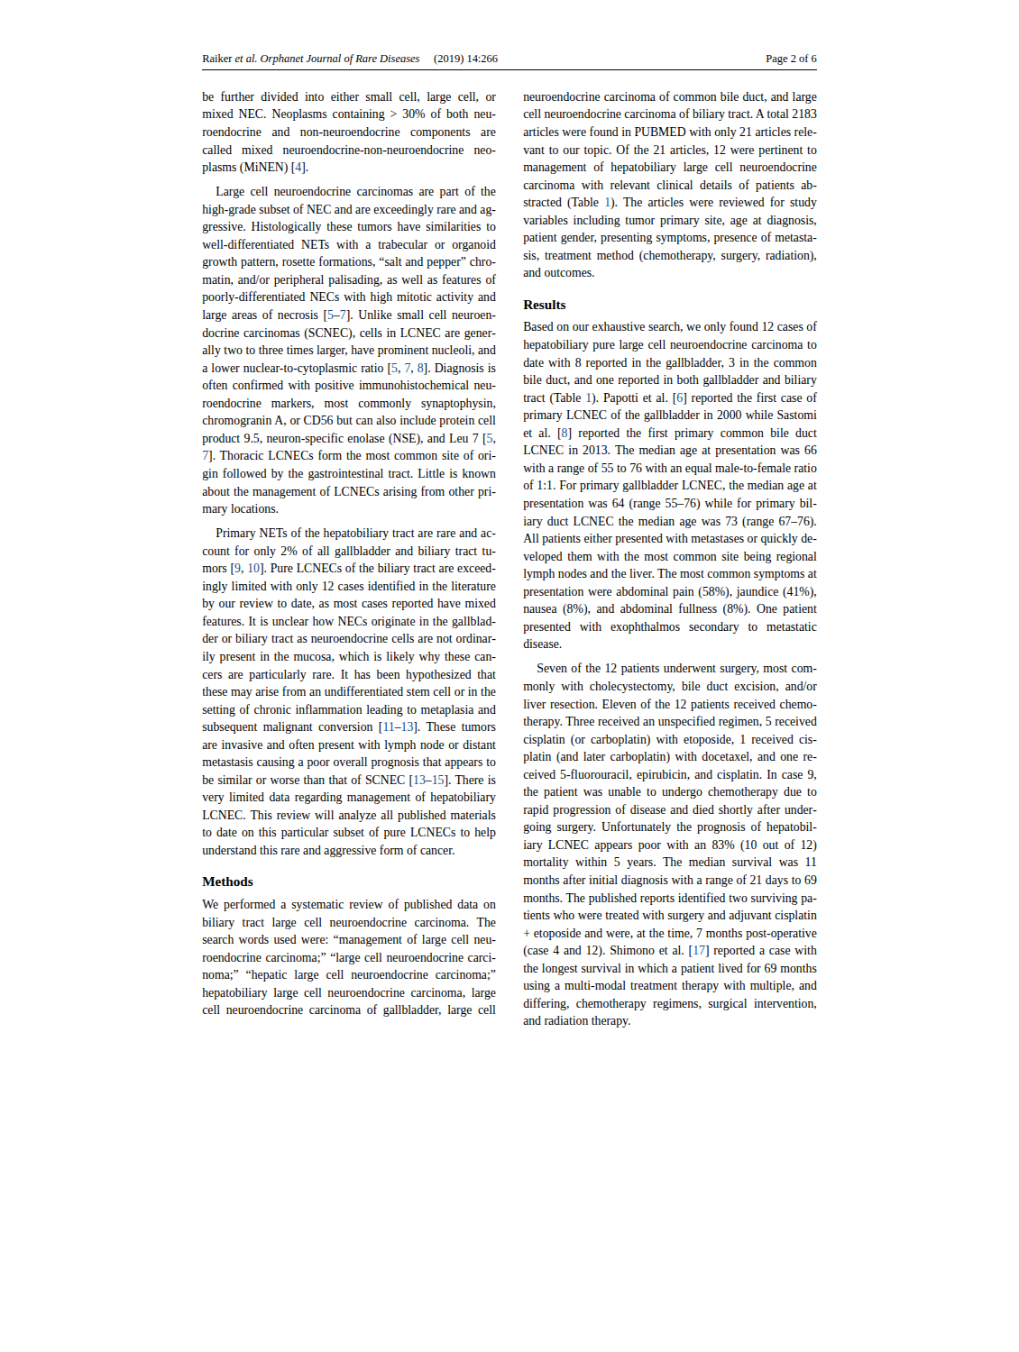Raiker et al. Orphanet Journal of Rare Diseases (2019) 14:266
Page 2 of 6
be further divided into either small cell, large cell, or mixed NEC. Neoplasms containing > 30% of both neuroendocrine and non-neuroendocrine components are called mixed neuroendocrine-non-neuroendocrine neoplasms (MiNEN) [4].
Large cell neuroendocrine carcinomas are part of the high-grade subset of NEC and are exceedingly rare and aggressive. Histologically these tumors have similarities to well-differentiated NETs with a trabecular or organoid growth pattern, rosette formations, “salt and pepper” chromatin, and/or peripheral palisading, as well as features of poorly-differentiated NECs with high mitotic activity and large areas of necrosis [5–7]. Unlike small cell neuroendocrine carcinomas (SCNEC), cells in LCNEC are generally two to three times larger, have prominent nucleoli, and a lower nuclear-to-cytoplasmic ratio [5, 7, 8]. Diagnosis is often confirmed with positive immunohistochemical neuroendocrine markers, most commonly synaptophysin, chromogranin A, or CD56 but can also include protein cell product 9.5, neuron-specific enolase (NSE), and Leu 7 [5, 7]. Thoracic LCNECs form the most common site of origin followed by the gastrointestinal tract. Little is known about the management of LCNECs arising from other primary locations.
Primary NETs of the hepatobiliary tract are rare and account for only 2% of all gallbladder and biliary tract tumors [9, 10]. Pure LCNECs of the biliary tract are exceedingly limited with only 12 cases identified in the literature by our review to date, as most cases reported have mixed features. It is unclear how NECs originate in the gallbladder or biliary tract as neuroendocrine cells are not ordinarily present in the mucosa, which is likely why these cancers are particularly rare. It has been hypothesized that these may arise from an undifferentiated stem cell or in the setting of chronic inflammation leading to metaplasia and subsequent malignant conversion [11–13]. These tumors are invasive and often present with lymph node or distant metastasis causing a poor overall prognosis that appears to be similar or worse than that of SCNEC [13–15]. There is very limited data regarding management of hepatobiliary LCNEC. This review will analyze all published materials to date on this particular subset of pure LCNECs to help understand this rare and aggressive form of cancer.
Methods
We performed a systematic review of published data on biliary tract large cell neuroendocrine carcinoma. The search words used were: “management of large cell neuroendocrine carcinoma;” “large cell neuroendocrine carcinoma;” “hepatic large cell neuroendocrine carcinoma;” hepatobiliary large cell neuroendocrine carcinoma, large cell neuroendocrine carcinoma of gallbladder, large cell neuroendocrine carcinoma of common bile duct, and large cell neuroendocrine carcinoma of biliary tract. A total 2183 articles were found in PUBMED with only 21 articles relevant to our topic. Of the 21 articles, 12 were pertinent to management of hepatobiliary large cell neuroendocrine carcinoma with relevant clinical details of patients abstracted (Table 1). The articles were reviewed for study variables including tumor primary site, age at diagnosis, patient gender, presenting symptoms, presence of metastasis, treatment method (chemotherapy, surgery, radiation), and outcomes.
Results
Based on our exhaustive search, we only found 12 cases of hepatobiliary pure large cell neuroendocrine carcinoma to date with 8 reported in the gallbladder, 3 in the common bile duct, and one reported in both gallbladder and biliary tract (Table 1). Papotti et al. [6] reported the first case of primary LCNEC of the gallbladder in 2000 while Sastomi et al. [8] reported the first primary common bile duct LCNEC in 2013. The median age at presentation was 66 with a range of 55 to 76 with an equal male-to-female ratio of 1:1. For primary gallbladder LCNEC, the median age at presentation was 64 (range 55–76) while for primary biliary duct LCNEC the median age was 73 (range 67–76). All patients either presented with metastases or quickly developed them with the most common site being regional lymph nodes and the liver. The most common symptoms at presentation were abdominal pain (58%), jaundice (41%), nausea (8%), and abdominal fullness (8%). One patient presented with exophthalmos secondary to metastatic disease.
Seven of the 12 patients underwent surgery, most commonly with cholecystectomy, bile duct excision, and/or liver resection. Eleven of the 12 patients received chemotherapy. Three received an unspecified regimen, 5 received cisplatin (or carboplatin) with etoposide, 1 received cisplatin (and later carboplatin) with docetaxel, and one received 5-fluorouracil, epirubicin, and cisplatin. In case 9, the patient was unable to undergo chemotherapy due to rapid progression of disease and died shortly after undergoing surgery. Unfortunately the prognosis of hepatobiliary LCNEC appears poor with an 83% (10 out of 12) mortality within 5 years. The median survival was 11 months after initial diagnosis with a range of 21 days to 69 months. The published reports identified two surviving patients who were treated with surgery and adjuvant cisplatin + etoposide and were, at the time, 7 months post-operative (case 4 and 12). Shimono et al. [17] reported a case with the longest survival in which a patient lived for 69 months using a multi-modal treatment therapy with multiple, and differing, chemotherapy regimens, surgical intervention, and radiation therapy.